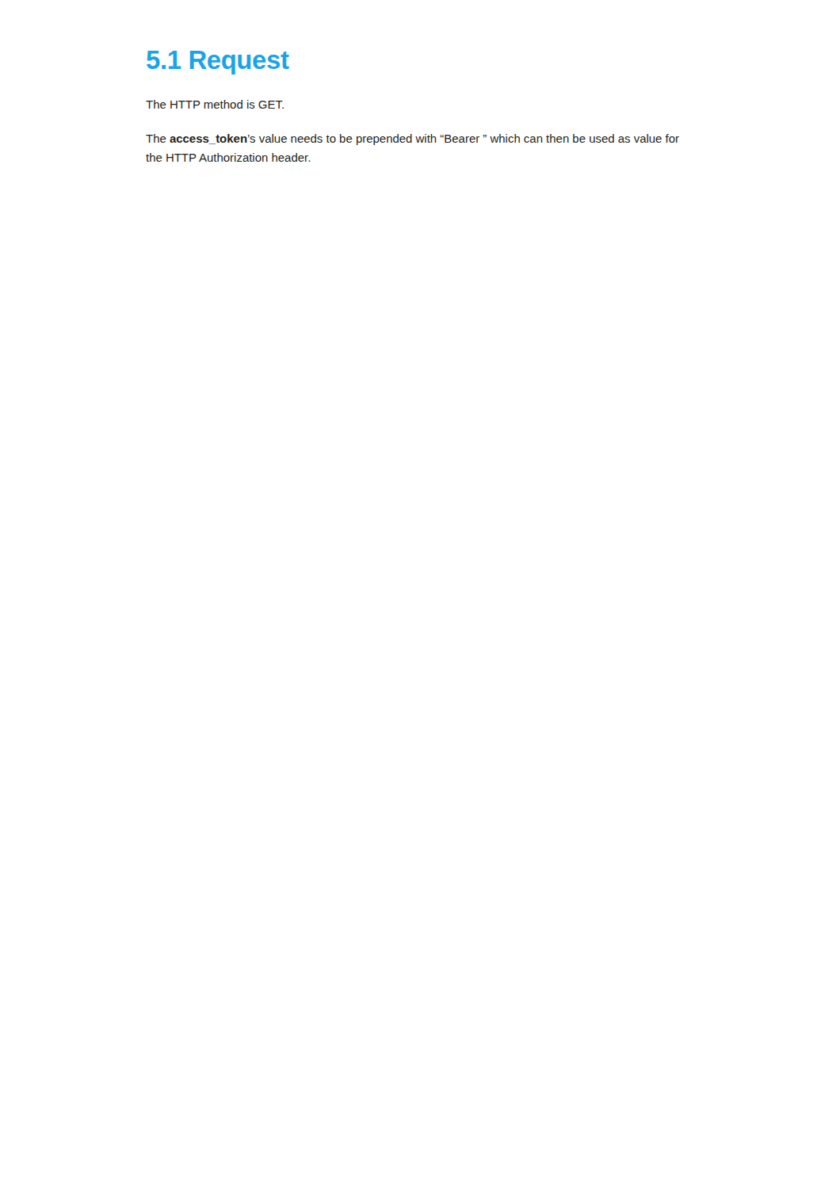5.1 Request
The HTTP method is GET.
The access_token’s value needs to be prepended with “Bearer ” which can then be used as value for the HTTP Authorization header.